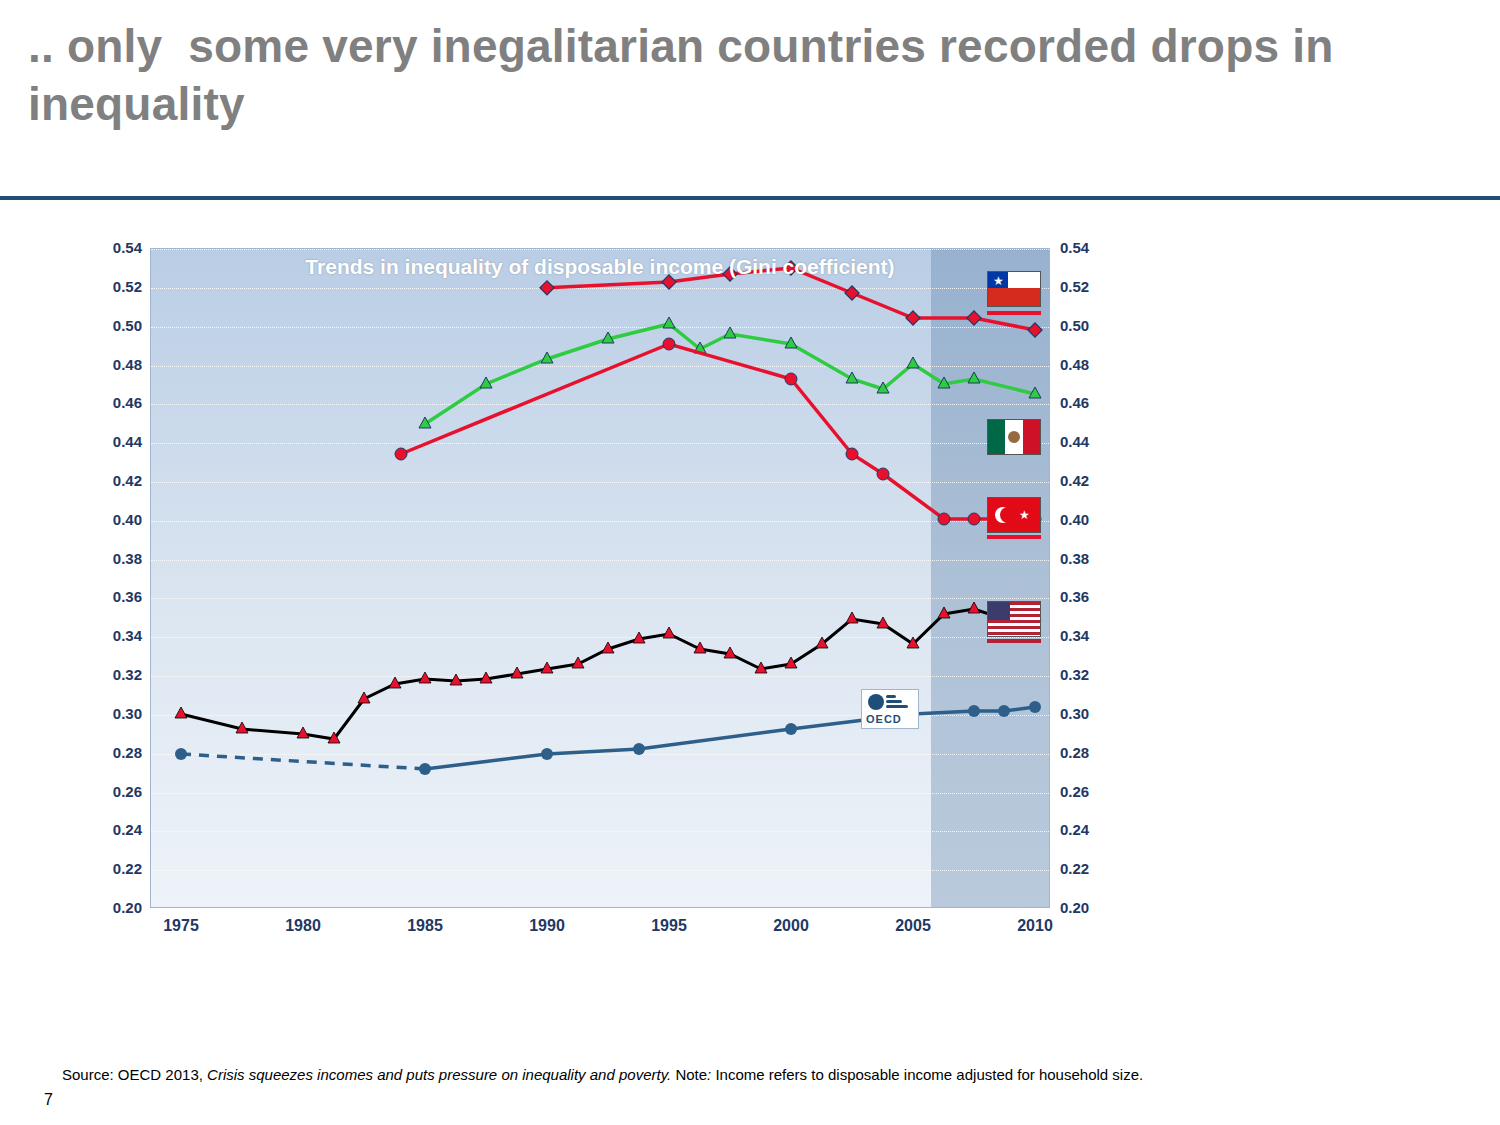.. only some very inegalitarian countries recorded drops in inequality
Trends in inequality of disposable income (Gini coefficient)
1975
1980
1985
1990
1995
2000
2005
2010
★
★
OECD
0.54
0.52
0.50
0.48
0.46
0.44
0.42
0.40
0.38
0.36
0.34
0.32
0.30
0.28
0.26
0.24
0.22
0.20
0.54
0.52
0.50
0.48
0.46
0.44
0.42
0.40
0.38
0.36
0.34
0.32
0.30
0.28
0.26
0.24
0.22
0.20
Source: OECD 2013, Crisis squeezes incomes and puts pressure on inequality and poverty. Note: Income refers to disposable income adjusted for household size.
7